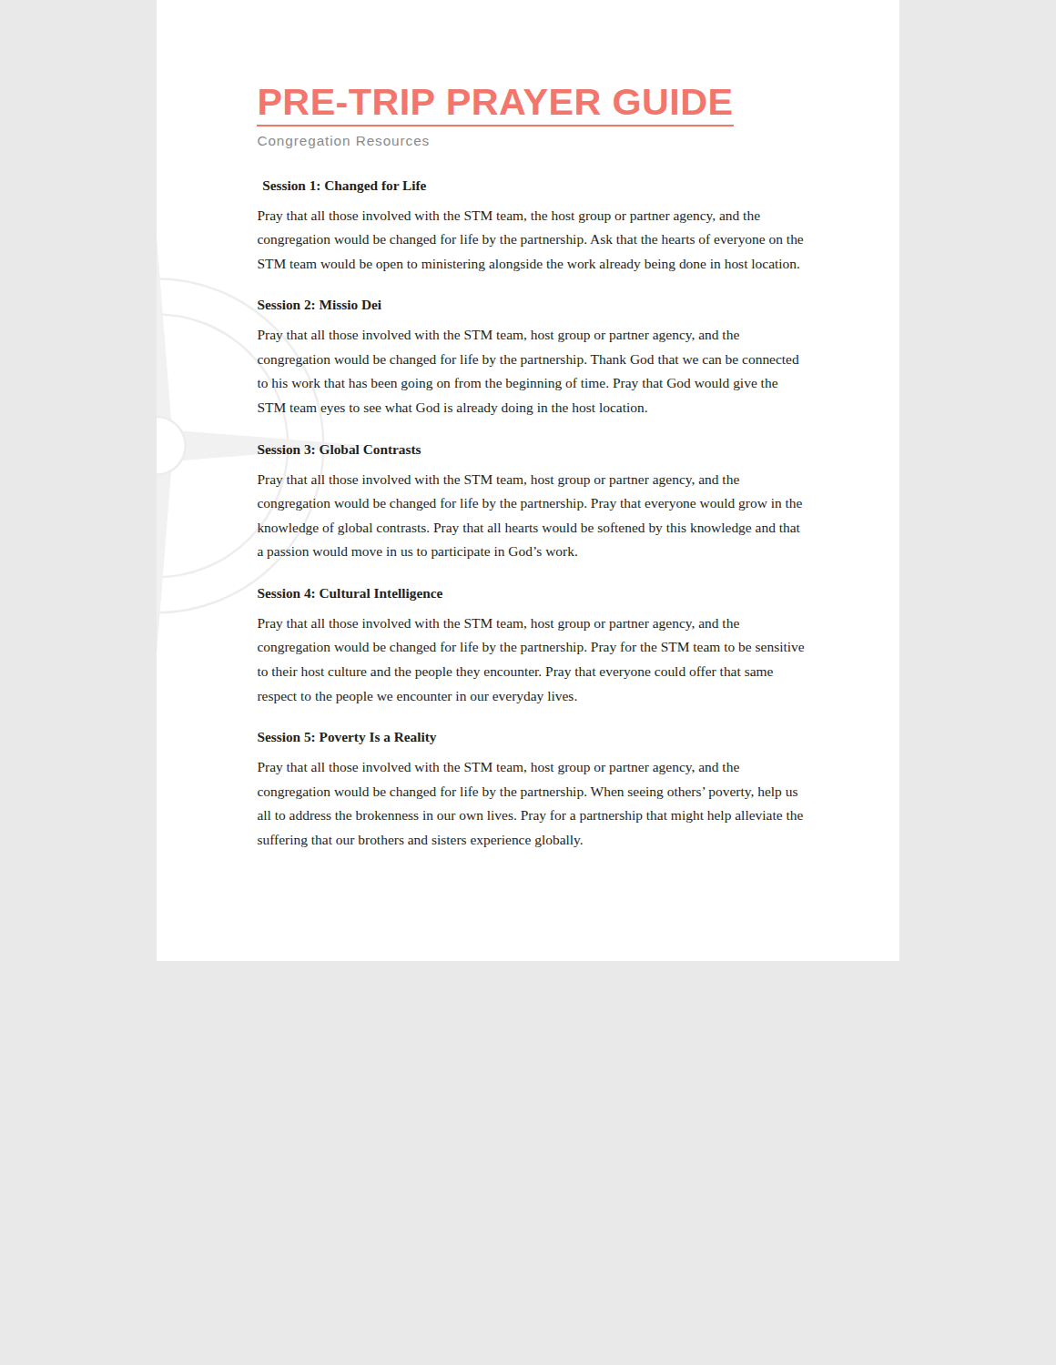Pre-Trip Prayer Guide
Congregation Resources
Session 1: Changed for Life
Pray that all those involved with the STM team, the host group or partner agency, and the congregation would be changed for life by the partnership. Ask that the hearts of everyone on the STM team would be open to ministering alongside the work already being done in host location.
Session 2: Missio Dei
Pray that all those involved with the STM team, host group or partner agency, and the congregation would be changed for life by the partnership. Thank God that we can be connected to his work that has been going on from the beginning of time. Pray that God would give the STM team eyes to see what God is already doing in the host location.
Session 3: Global Contrasts
Pray that all those involved with the STM team, host group or partner agency, and the congregation would be changed for life by the partnership. Pray that everyone would grow in the knowledge of global contrasts. Pray that all hearts would be softened by this knowledge and that a passion would move in us to participate in God’s work.
Session 4: Cultural Intelligence
Pray that all those involved with the STM team, host group or partner agency, and the congregation would be changed for life by the partnership. Pray for the STM team to be sensitive to their host culture and the people they encounter. Pray that everyone could offer that same respect to the people we encounter in our everyday lives.
Session 5: Poverty Is a Reality
Pray that all those involved with the STM team, host group or partner agency, and the congregation would be changed for life by the partnership. When seeing others’ poverty, help us all to address the brokenness in our own lives. Pray for a partnership that might help alleviate the suffering that our brothers and sisters experience globally.